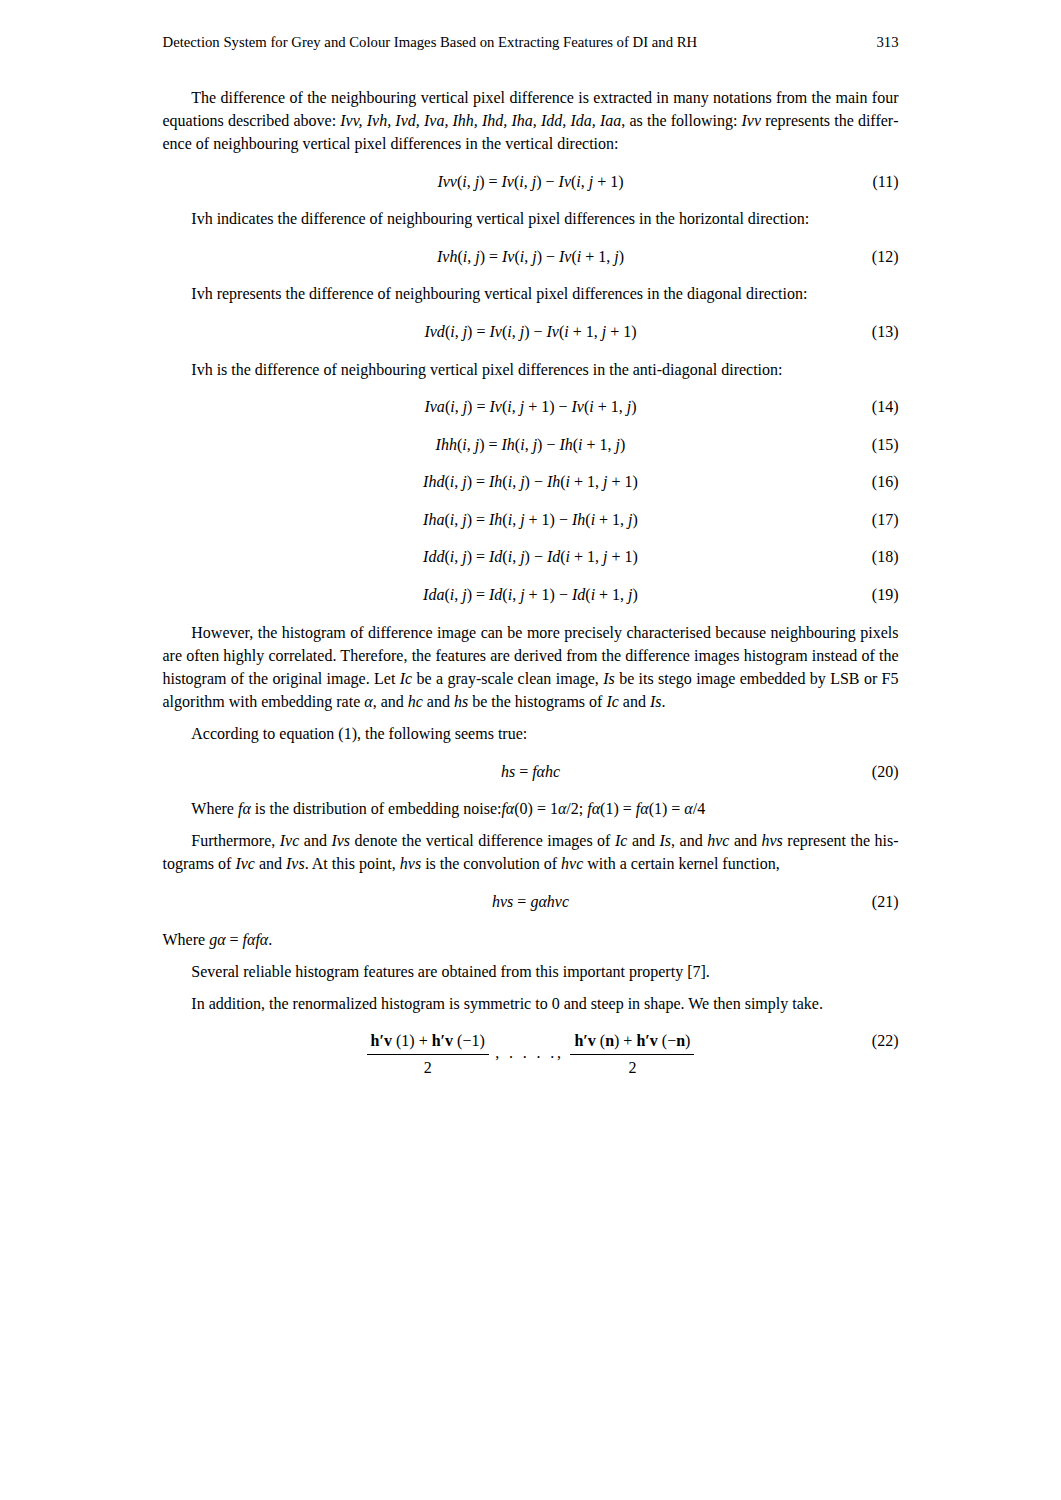Detection System for Grey and Colour Images Based on Extracting Features of DI and RH 313
The difference of the neighbouring vertical pixel difference is extracted in many notations from the main four equations described above: Ivv, Ivh, Ivd, Iva, Ihh, Ihd, Iha, Idd, Ida, Iaa, as the following: Ivv represents the difference of neighbouring vertical pixel differences in the vertical direction:
Ivv(i, j) = Iv(i, j) − Iv(i, j + 1) (11)
Ivh indicates the difference of neighbouring vertical pixel differences in the horizontal direction:
Ivh(i, j) = Iv(i, j) − Iv(i + 1, j) (12)
Ivh represents the difference of neighbouring vertical pixel differences in the diagonal direction:
Ivd(i, j) = Iv(i, j) − Iv(i + 1, j + 1) (13)
Ivh is the difference of neighbouring vertical pixel differences in the anti-diagonal direction:
Iva(i, j) = Iv(i, j + 1) − Iv(i + 1, j) (14)
Ihh(i, j) = Ih(i, j) − Ih(i + 1, j) (15)
Ihd(i, j) = Ih(i, j) − Ih(i + 1, j + 1) (16)
Iha(i, j) = Ih(i, j + 1) − Ih(i + 1, j) (17)
Idd(i, j) = Id(i, j) − Id(i + 1, j + 1) (18)
Ida(i, j) = Id(i, j + 1) − Id(i + 1, j) (19)
However, the histogram of difference image can be more precisely characterised because neighbouring pixels are often highly correlated. Therefore, the features are derived from the difference images histogram instead of the histogram of the original image. Let Ic be a gray-scale clean image, Is be its stego image embedded by LSB or F5 algorithm with embedding rate α, and hc and hs be the histograms of Ic and Is.
According to equation (1), the following seems true:
hs = fαhc (20)
Where fα is the distribution of embedding noise:fα(0) = 1α/2; fα(1) = fα(1) = α/4
Furthermore, Ivc and Ivs denote the vertical difference images of Ic and Is, and hvc and hvs represent the histograms of Ivc and Ivs. At this point, hvs is the convolution of hvc with a certain kernel function,
hvs = gαhvc (21)
Where gα = fαfα.
Several reliable histogram features are obtained from this important property [7].
In addition, the renormalized histogram is symmetric to 0 and steep in shape. We then simply take.
h′v (1) + h′v (−1) 2 , . . . ., h′v (n) + h′v (−n) 2 (22)